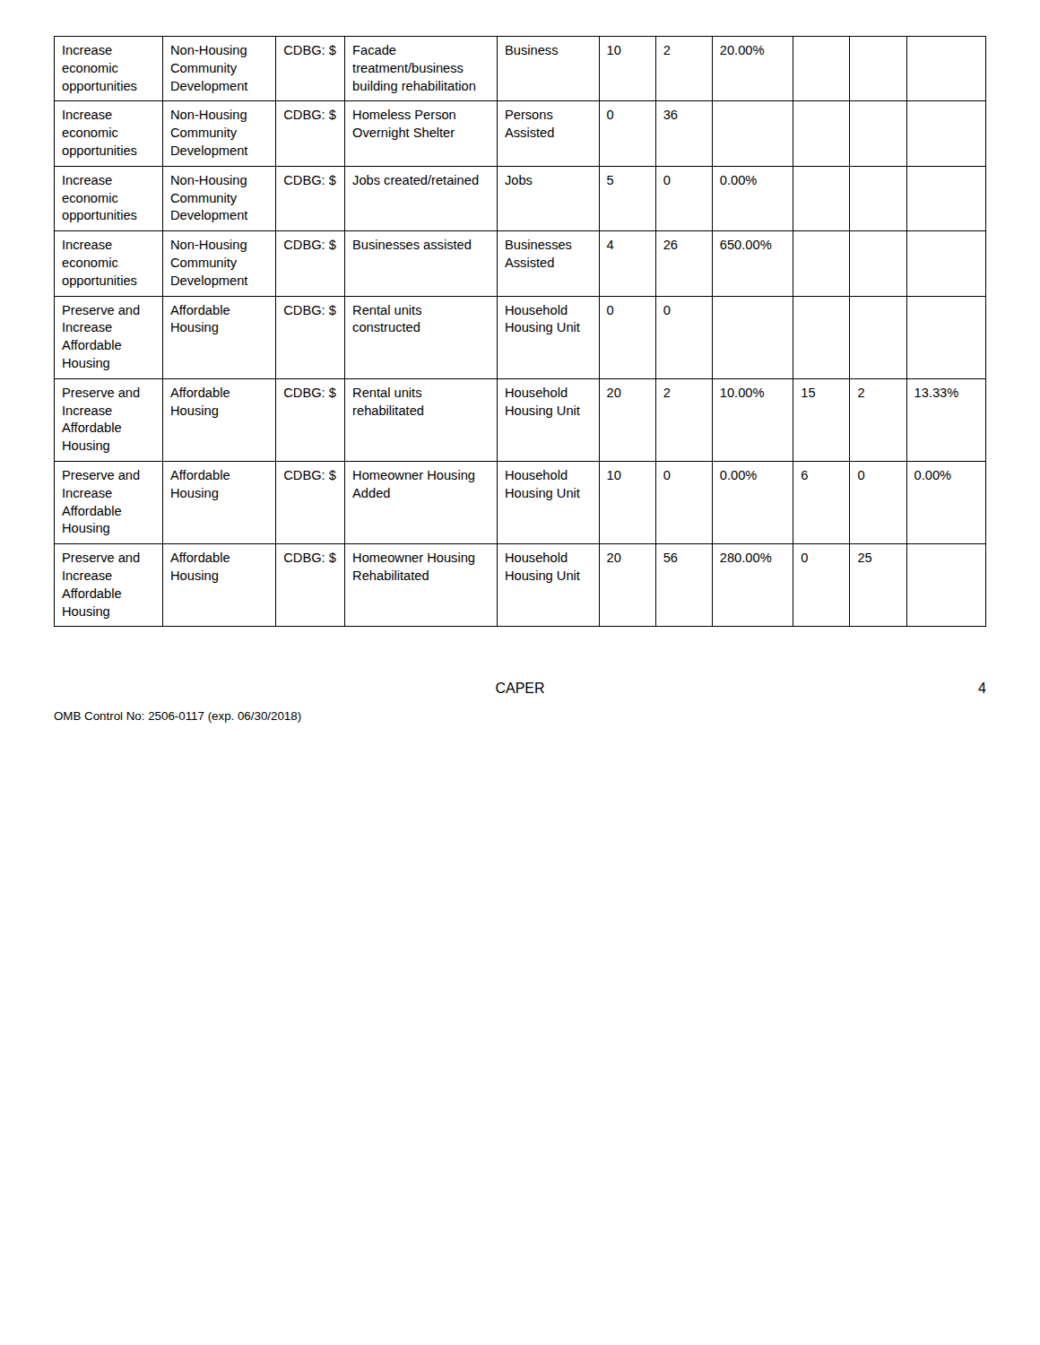| Increase economic opportunities | Non-Housing Community Development | CDBG: $ | Facade treatment/business building rehabilitation | Business | 10 | 2 | 20.00% | | | |
| Increase economic opportunities | Non-Housing Community Development | CDBG: $ | Homeless Person Overnight Shelter | Persons Assisted | 0 | 36 | | | | |
| Increase economic opportunities | Non-Housing Community Development | CDBG: $ | Jobs created/retained | Jobs | 5 | 0 | 0.00% | | | |
| Increase economic opportunities | Non-Housing Community Development | CDBG: $ | Businesses assisted | Businesses Assisted | 4 | 26 | 650.00% | | | |
| Preserve and Increase Affordable Housing | Affordable Housing | CDBG: $ | Rental units constructed | Household Housing Unit | 0 | 0 | | | | |
| Preserve and Increase Affordable Housing | Affordable Housing | CDBG: $ | Rental units rehabilitated | Household Housing Unit | 20 | 2 | 10.00% | 15 | 2 | 13.33% |
| Preserve and Increase Affordable Housing | Affordable Housing | CDBG: $ | Homeowner Housing Added | Household Housing Unit | 10 | 0 | 0.00% | 6 | 0 | 0.00% |
| Preserve and Increase Affordable Housing | Affordable Housing | CDBG: $ | Homeowner Housing Rehabilitated | Household Housing Unit | 20 | 56 | 280.00% | 0 | 25 | |
CAPER
4
OMB Control No: 2506-0117 (exp. 06/30/2018)